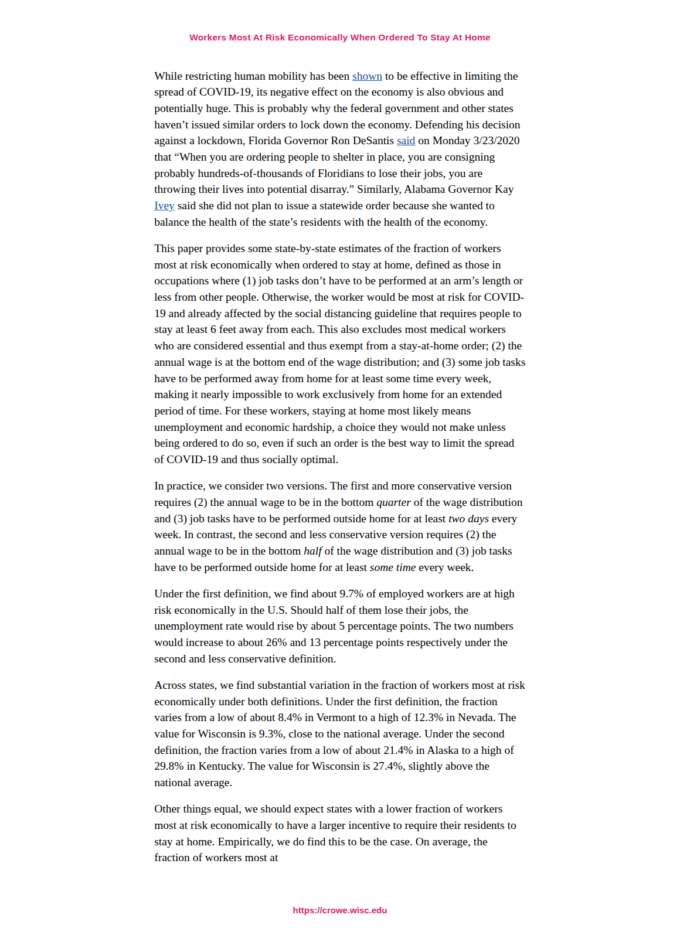Workers Most At Risk Economically When Ordered To Stay At Home
While restricting human mobility has been shown to be effective in limiting the spread of COVID-19, its negative effect on the economy is also obvious and potentially huge. This is probably why the federal government and other states haven’t issued similar orders to lock down the economy. Defending his decision against a lockdown, Florida Governor Ron DeSantis said on Monday 3/23/2020 that “When you are ordering people to shelter in place, you are consigning probably hundreds-of-thousands of Floridians to lose their jobs, you are throwing their lives into potential disarray.” Similarly, Alabama Governor Kay Ivey said she did not plan to issue a statewide order because she wanted to balance the health of the state’s residents with the health of the economy.
This paper provides some state-by-state estimates of the fraction of workers most at risk economically when ordered to stay at home, defined as those in occupations where (1) job tasks don’t have to be performed at an arm’s length or less from other people. Otherwise, the worker would be most at risk for COVID-19 and already affected by the social distancing guideline that requires people to stay at least 6 feet away from each. This also excludes most medical workers who are considered essential and thus exempt from a stay-at-home order; (2) the annual wage is at the bottom end of the wage distribution; and (3) some job tasks have to be performed away from home for at least some time every week, making it nearly impossible to work exclusively from home for an extended period of time. For these workers, staying at home most likely means unemployment and economic hardship, a choice they would not make unless being ordered to do so, even if such an order is the best way to limit the spread of COVID-19 and thus socially optimal.
In practice, we consider two versions. The first and more conservative version requires (2) the annual wage to be in the bottom quarter of the wage distribution and (3) job tasks have to be performed outside home for at least two days every week. In contrast, the second and less conservative version requires (2) the annual wage to be in the bottom half of the wage distribution and (3) job tasks have to be performed outside home for at least some time every week.
Under the first definition, we find about 9.7% of employed workers are at high risk economically in the U.S. Should half of them lose their jobs, the unemployment rate would rise by about 5 percentage points. The two numbers would increase to about 26% and 13 percentage points respectively under the second and less conservative definition.
Across states, we find substantial variation in the fraction of workers most at risk economically under both definitions. Under the first definition, the fraction varies from a low of about 8.4% in Vermont to a high of 12.3% in Nevada. The value for Wisconsin is 9.3%, close to the national average. Under the second definition, the fraction varies from a low of about 21.4% in Alaska to a high of 29.8% in Kentucky. The value for Wisconsin is 27.4%, slightly above the national average.
Other things equal, we should expect states with a lower fraction of workers most at risk economically to have a larger incentive to require their residents to stay at home. Empirically, we do find this to be the case. On average, the fraction of workers most at
https://crowe.wisc.edu